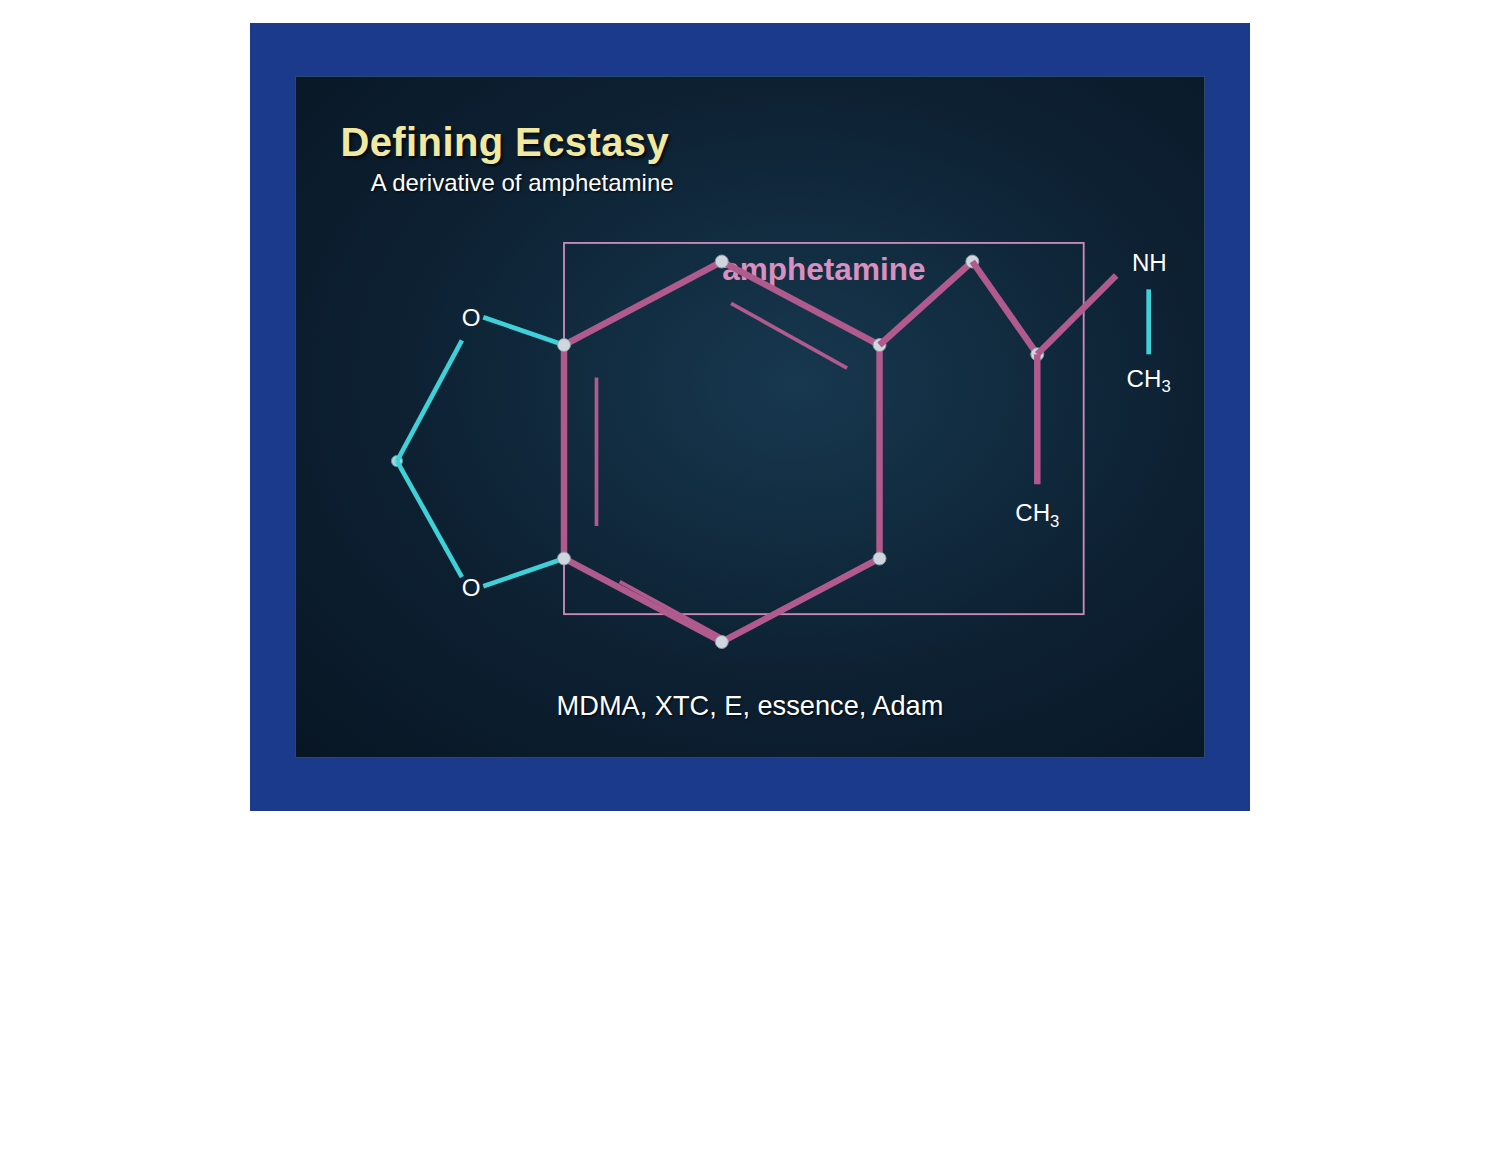Defining Ecstasy
A derivative of amphetamine
Chemical structure of MDMA A benzene ring fused to a methylenedioxy group on the left, with a side chain on the right ending in an N-H and a methyl group; a box labelled "amphetamine" encloses the benzene ring and side chain. amphetamine O O NH CH3 CH3
MDMA, XTC, E, essence, Adam